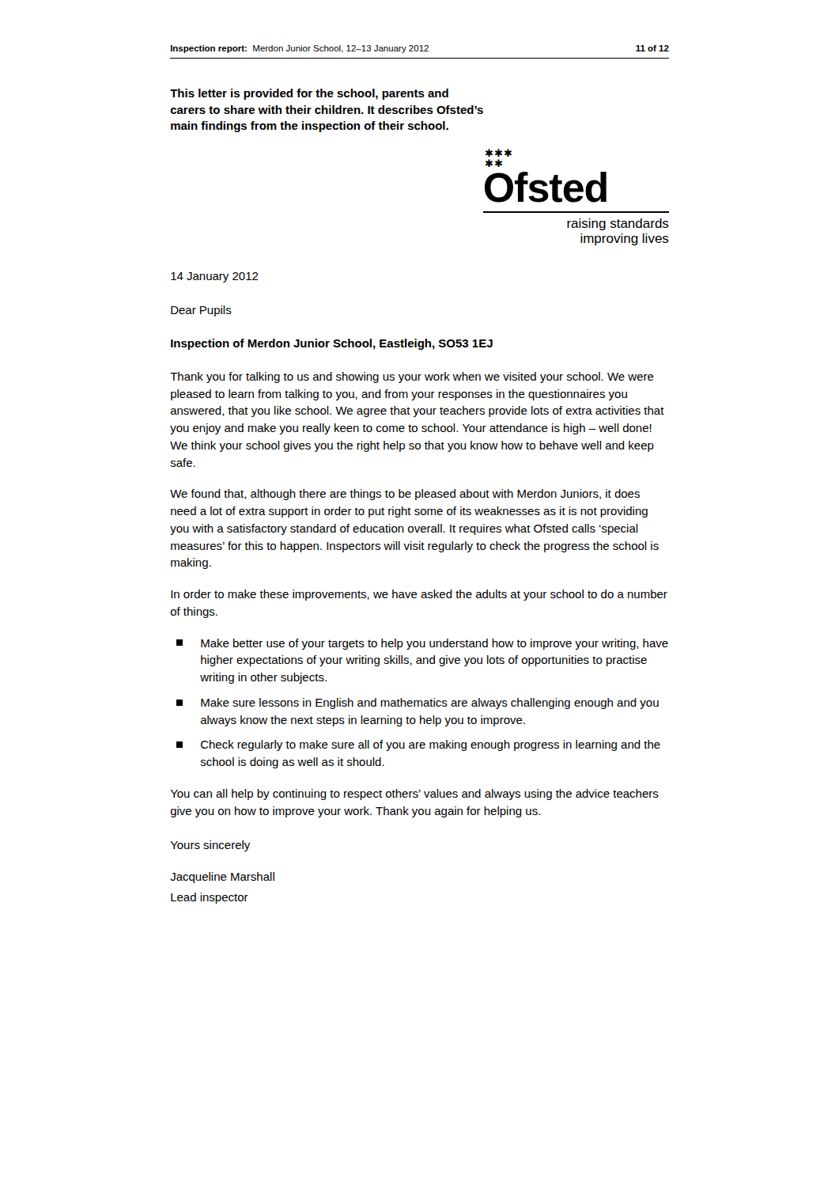Inspection report: Merdon Junior School, 12–13 January 2012
11 of 12
This letter is provided for the school, parents and
carers to share with their children. It describes Ofsted’s
main findings from the inspection of their school.
✱✱✱
✱✱
Ofsted
raising standards
improving lives
14 January 2012
Dear Pupils
Inspection of Merdon Junior School, Eastleigh, SO53 1EJ
Thank you for talking to us and showing us your work when we visited your school. We were pleased to learn from talking to you, and from your responses in the questionnaires you answered, that you like school. We agree that your teachers provide lots of extra activities that you enjoy and make you really keen to come to school. Your attendance is high – well done! We think your school gives you the right help so that you know how to behave well and keep safe.
We found that, although there are things to be pleased about with Merdon Juniors, it does need a lot of extra support in order to put right some of its weaknesses as it is not providing you with a satisfactory standard of education overall. It requires what Ofsted calls ‘special measures’ for this to happen. Inspectors will visit regularly to check the progress the school is making.
In order to make these improvements, we have asked the adults at your school to do a number of things.
Make better use of your targets to help you understand how to improve your writing, have higher expectations of your writing skills, and give you lots of opportunities to practise writing in other subjects.
Make sure lessons in English and mathematics are always challenging enough and you always know the next steps in learning to help you to improve.
Check regularly to make sure all of you are making enough progress in learning and the school is doing as well as it should.
You can all help by continuing to respect others’ values and always using the advice teachers give you on how to improve your work. Thank you again for helping us.
Yours sincerely
Jacqueline Marshall
Lead inspector